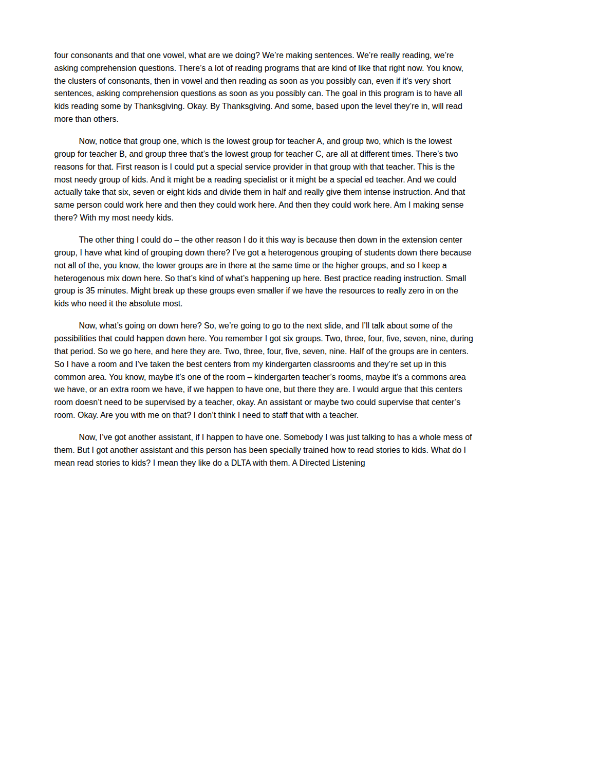four consonants and that one vowel, what are we doing? We’re making sentences. We’re really reading, we’re asking comprehension questions. There’s a lot of reading programs that are kind of like that right now. You know, the clusters of consonants, then in vowel and then reading as soon as you possibly can, even if it’s very short sentences, asking comprehension questions as soon as you possibly can. The goal in this program is to have all kids reading some by Thanksgiving. Okay. By Thanksgiving. And some, based upon the level they’re in, will read more than others.
Now, notice that group one, which is the lowest group for teacher A, and group two, which is the lowest group for teacher B, and group three that’s the lowest group for teacher C, are all at different times. There’s two reasons for that. First reason is I could put a special service provider in that group with that teacher. This is the most needy group of kids. And it might be a reading specialist or it might be a special ed teacher. And we could actually take that six, seven or eight kids and divide them in half and really give them intense instruction. And that same person could work here and then they could work here. And then they could work here. Am I making sense there? With my most needy kids.
The other thing I could do – the other reason I do it this way is because then down in the extension center group, I have what kind of grouping down there? I’ve got a heterogenous grouping of students down there because not all of the, you know, the lower groups are in there at the same time or the higher groups, and so I keep a heterogenous mix down here. So that’s kind of what’s happening up here. Best practice reading instruction. Small group is 35 minutes. Might break up these groups even smaller if we have the resources to really zero in on the kids who need it the absolute most.
Now, what’s going on down here? So, we’re going to go to the next slide, and I’ll talk about some of the possibilities that could happen down here. You remember I got six groups. Two, three, four, five, seven, nine, during that period. So we go here, and here they are. Two, three, four, five, seven, nine. Half of the groups are in centers. So I have a room and I’ve taken the best centers from my kindergarten classrooms and they’re set up in this common area. You know, maybe it’s one of the room – kindergarten teacher’s rooms, maybe it’s a commons area we have, or an extra room we have, if we happen to have one, but there they are. I would argue that this centers room doesn’t need to be supervised by a teacher, okay. An assistant or maybe two could supervise that center’s room. Okay. Are you with me on that? I don’t think I need to staff that with a teacher.
Now, I’ve got another assistant, if I happen to have one. Somebody I was just talking to has a whole mess of them. But I got another assistant and this person has been specially trained how to read stories to kids. What do I mean read stories to kids? I mean they like do a DLTA with them. A Directed Listening